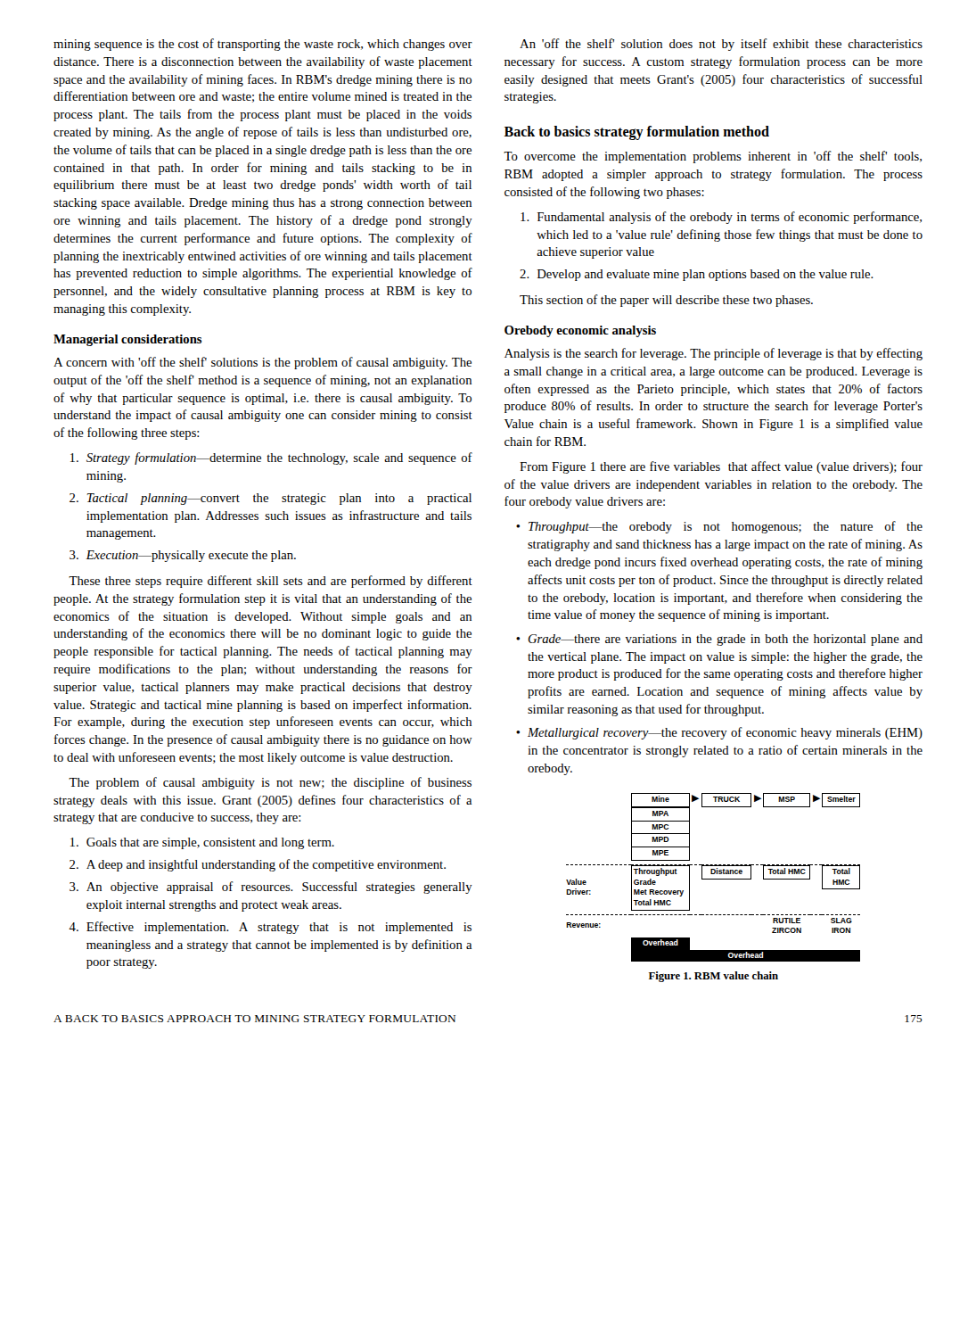mining sequence is the cost of transporting the waste rock, which changes over distance. There is a disconnection between the availability of waste placement space and the availability of mining faces. In RBM's dredge mining there is no differentiation between ore and waste; the entire volume mined is treated in the process plant. The tails from the process plant must be placed in the voids created by mining. As the angle of repose of tails is less than undisturbed ore, the volume of tails that can be placed in a single dredge path is less than the ore contained in that path. In order for mining and tails stacking to be in equilibrium there must be at least two dredge ponds' width worth of tail stacking space available. Dredge mining thus has a strong connection between ore winning and tails placement. The history of a dredge pond strongly determines the current performance and future options. The complexity of planning the inextricably entwined activities of ore winning and tails placement has prevented reduction to simple algorithms. The experiential knowledge of personnel, and the widely consultative planning process at RBM is key to managing this complexity.
Managerial considerations
A concern with 'off the shelf' solutions is the problem of causal ambiguity. The output of the 'off the shelf' method is a sequence of mining, not an explanation of why that particular sequence is optimal, i.e. there is causal ambiguity. To understand the impact of causal ambiguity one can consider mining to consist of the following three steps:
Strategy formulation—determine the technology, scale and sequence of mining.
Tactical planning—convert the strategic plan into a practical implementation plan. Addresses such issues as infrastructure and tails management.
Execution—physically execute the plan.
These three steps require different skill sets and are performed by different people. At the strategy formulation step it is vital that an understanding of the economics of the situation is developed. Without simple goals and an understanding of the economics there will be no dominant logic to guide the people responsible for tactical planning. The needs of tactical planning may require modifications to the plan; without understanding the reasons for superior value, tactical planners may make practical decisions that destroy value. Strategic and tactical mine planning is based on imperfect information. For example, during the execution step unforeseen events can occur, which forces change. In the presence of causal ambiguity there is no guidance on how to deal with unforeseen events; the most likely outcome is value destruction.
The problem of causal ambiguity is not new; the discipline of business strategy deals with this issue. Grant (2005) defines four characteristics of a strategy that are conducive to success, they are:
Goals that are simple, consistent and long term.
A deep and insightful understanding of the competitive environment.
An objective appraisal of resources. Successful strategies generally exploit internal strengths and protect weak areas.
Effective implementation. A strategy that is not implemented is meaningless and a strategy that cannot be implemented is by definition a poor strategy.
An 'off the shelf' solution does not by itself exhibit these characteristics necessary for success. A custom strategy formulation process can be more easily designed that meets Grant's (2005) four characteristics of successful strategies.
Back to basics strategy formulation method
To overcome the implementation problems inherent in 'off the shelf' tools, RBM adopted a simpler approach to strategy formulation. The process consisted of the following two phases:
Fundamental analysis of the orebody in terms of economic performance, which led to a 'value rule' defining those few things that must be done to achieve superior value
Develop and evaluate mine plan options based on the value rule.
This section of the paper will describe these two phases.
Orebody economic analysis
Analysis is the search for leverage. The principle of leverage is that by effecting a small change in a critical area, a large outcome can be produced. Leverage is often expressed as the Parieto principle, which states that 20% of factors produce 80% of results. In order to structure the search for leverage Porter's Value chain is a useful framework. Shown in Figure 1 is a simplified value chain for RBM.
From Figure 1 there are five variables that affect value (value drivers); four of the value drivers are independent variables in relation to the orebody. The four orebody value drivers are:
Throughput—the orebody is not homogenous; the nature of the stratigraphy and sand thickness has a large impact on the rate of mining. As each dredge pond incurs fixed overhead operating costs, the rate of mining affects unit costs per ton of product. Since the throughput is directly related to the orebody, location is important, and therefore when considering the time value of money the sequence of mining is important.
Grade—there are variations in the grade in both the horizontal plane and the vertical plane. The impact on value is simple: the higher the grade, the more product is produced for the same operating costs and therefore higher profits are earned. Location and sequence of mining affects value by similar reasoning as that used for throughput.
Metallurgical recovery—the recovery of economic heavy minerals (EHM) in the concentrator is strongly related to a ratio of certain minerals in the orebody.
| | Mine | ▶ | TRUCK | ▶ | MSP | ▶ | Smelter |
| | MPA MPC MPD MPE | | | | | | |
| Value Driver: | Throughput Grade Met Recovery Total HMC | | Distance | | Total HMC | | Total HMC |
| Revenue: | | | | | RUTILE ZIRCON | | SLAG IRON |
| | Overhead | |
| | Overhead |
Figure 1. RBM value chain
A back to basics approach to mining strategy formulation 175